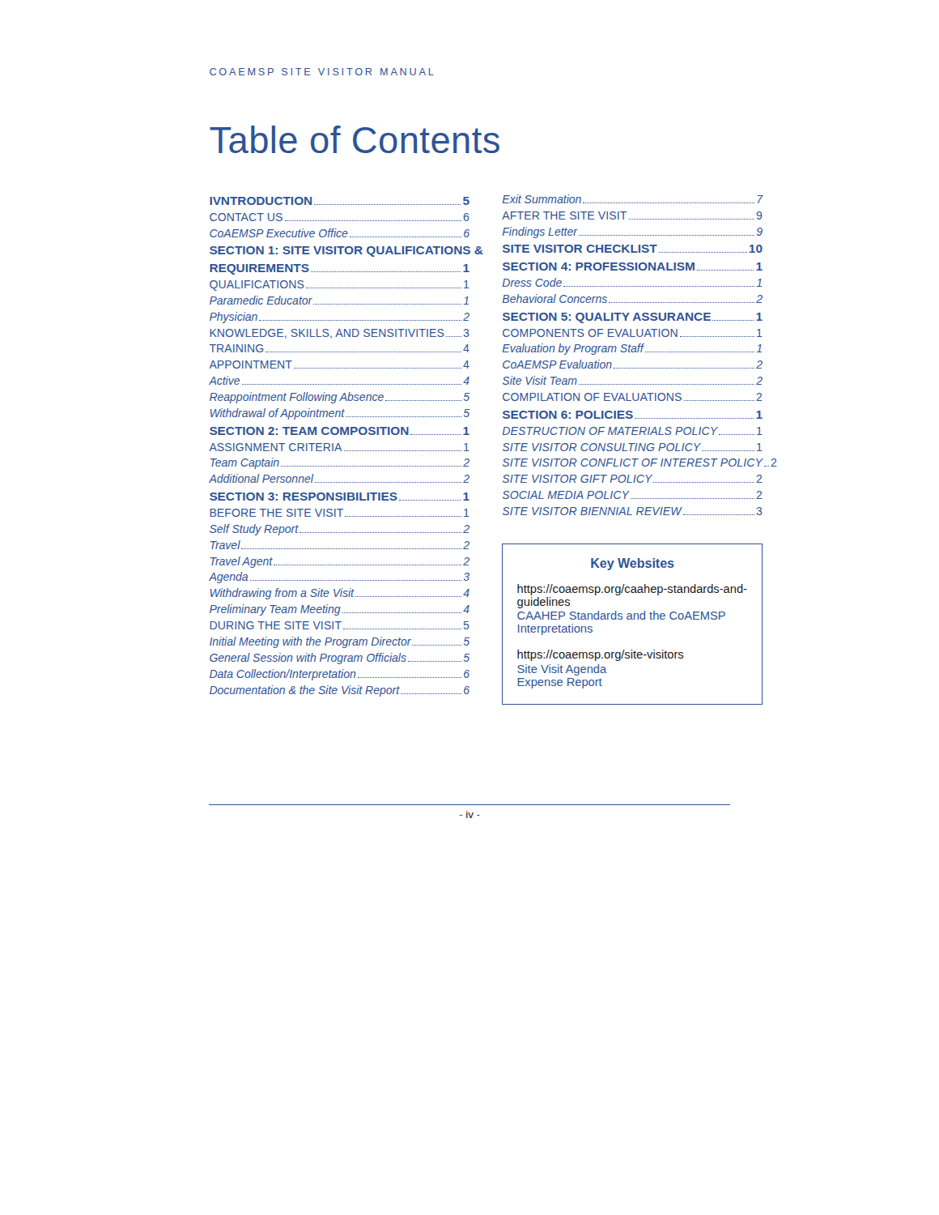CoAEMSP Site Visitor Manual
Table of Contents
IVNTRODUCTION 5
Contact Us 6
CoAEMSP Executive Office 6
SECTION 1: SITE VISITOR QUALIFICATIONS &
REQUIREMENTS 1
Qualifications 1
Paramedic Educator 1
Physician 2
Knowledge, Skills, and Sensitivities 3
Training 4
Appointment 4
Active 4
Reappointment Following Absence 5
Withdrawal of Appointment 5
SECTION 2: TEAM COMPOSITION 1
Assignment Criteria 1
Team Captain 2
Additional Personnel 2
SECTION 3: RESPONSIBILITIES 1
Before the Site Visit 1
Self Study Report 2
Travel 2
Travel Agent 2
Agenda 3
Withdrawing from a Site Visit 4
Preliminary Team Meeting 4
During the Site Visit 5
Initial Meeting with the Program Director 5
General Session with Program Officials 5
Data Collection/Interpretation 6
Documentation & the Site Visit Report 6
Exit Summation 7
After the Site Visit 9
Findings Letter 9
SITE VISITOR CHECKLIST 10
SECTION 4: PROFESSIONALISM 1
Dress Code 1
Behavioral Concerns 2
SECTION 5: QUALITY ASSURANCE 1
Components of Evaluation 1
Evaluation by Program Staff 1
CoAEMSP Evaluation 2
Site Visit Team 2
Compilation of Evaluations 2
SECTION 6: POLICIES 1
Destruction of Materials policy 1
Site Visitor Consulting policy 1
Site Visitor Conflict of Interest policy 2
Site Visitor Gift policy 2
Social Media policy 2
Site Visitor Biennial Review 3
Key Websites
https://coaemsp.org/caahep-standards-and-guidelines
CAAHEP Standards and the CoAEMSP Interpretations
https://coaemsp.org/site-visitors
Site Visit Agenda
Expense Report
- iv -